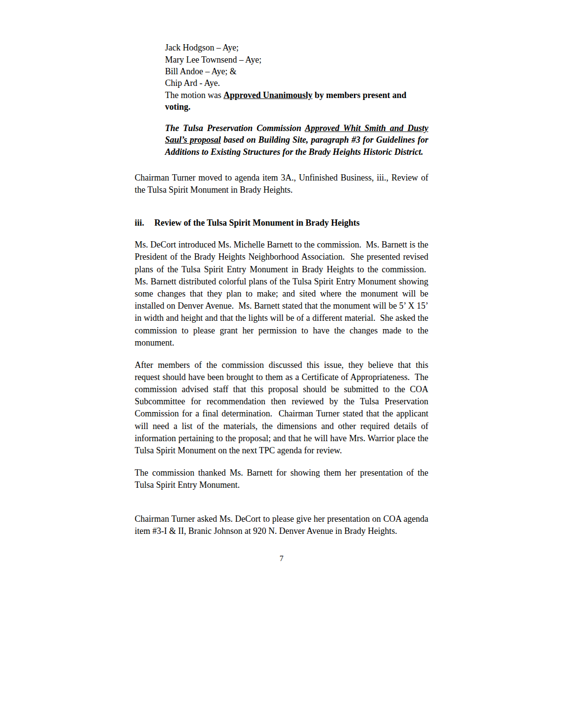Jack Hodgson – Aye;
Mary Lee Townsend – Aye;
Bill Andoe – Aye; &
Chip Ard - Aye.
The motion was Approved Unanimously by members present and voting.
The Tulsa Preservation Commission Approved Whit Smith and Dusty Saul’s proposal based on Building Site, paragraph #3 for Guidelines for Additions to Existing Structures for the Brady Heights Historic District.
Chairman Turner moved to agenda item 3A., Unfinished Business, iii., Review of the Tulsa Spirit Monument in Brady Heights.
iii. Review of the Tulsa Spirit Monument in Brady Heights
Ms. DeCort introduced Ms. Michelle Barnett to the commission. Ms. Barnett is the President of the Brady Heights Neighborhood Association. She presented revised plans of the Tulsa Spirit Entry Monument in Brady Heights to the commission. Ms. Barnett distributed colorful plans of the Tulsa Spirit Entry Monument showing some changes that they plan to make; and sited where the monument will be installed on Denver Avenue. Ms. Barnett stated that the monument will be 5’ X 15’ in width and height and that the lights will be of a different material. She asked the commission to please grant her permission to have the changes made to the monument.
After members of the commission discussed this issue, they believe that this request should have been brought to them as a Certificate of Appropriateness. The commission advised staff that this proposal should be submitted to the COA Subcommittee for recommendation then reviewed by the Tulsa Preservation Commission for a final determination. Chairman Turner stated that the applicant will need a list of the materials, the dimensions and other required details of information pertaining to the proposal; and that he will have Mrs. Warrior place the Tulsa Spirit Monument on the next TPC agenda for review.
The commission thanked Ms. Barnett for showing them her presentation of the Tulsa Spirit Entry Monument.
Chairman Turner asked Ms. DeCort to please give her presentation on COA agenda item #3-I & II, Branic Johnson at 920 N. Denver Avenue in Brady Heights.
7